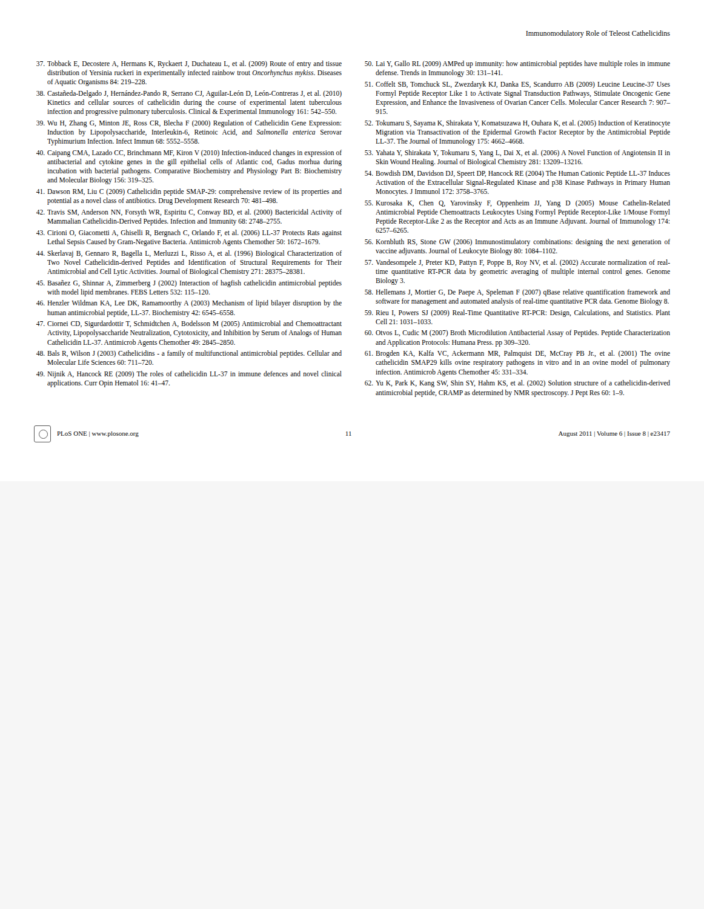Immunomodulatory Role of Teleost Cathelicidins
Tobback E, Decostere A, Hermans K, Ryckaert J, Duchateau L, et al. (2009) Route of entry and tissue distribution of Yersinia ruckeri in experimentally infected rainbow trout Oncorhynchus mykiss. Diseases of Aquatic Organisms 84: 219–228.
Castañeda-Delgado J, Hernández-Pando R, Serrano CJ, Aguilar-León D, León-Contreras J, et al. (2010) Kinetics and cellular sources of cathelicidin during the course of experimental latent tuberculous infection and progressive pulmonary tuberculosis. Clinical & Experimental Immunology 161: 542–550.
Wu H, Zhang G, Minton JE, Ross CR, Blecha F (2000) Regulation of Cathelicidin Gene Expression: Induction by Lipopolysaccharide, Interleukin-6, Retinoic Acid, and Salmonella enterica Serovar Typhimurium Infection. Infect Immun 68: 5552–5558.
Caipang CMA, Lazado CC, Brinchmann MF, Kiron V (2010) Infection-induced changes in expression of antibacterial and cytokine genes in the gill epithelial cells of Atlantic cod, Gadus morhua during incubation with bacterial pathogens. Comparative Biochemistry and Physiology Part B: Biochemistry and Molecular Biology 156: 319–325.
Dawson RM, Liu C (2009) Cathelicidin peptide SMAP-29: comprehensive review of its properties and potential as a novel class of antibiotics. Drug Development Research 70: 481–498.
Travis SM, Anderson NN, Forsyth WR, Espiritu C, Conway BD, et al. (2000) Bactericidal Activity of Mammalian Cathelicidin-Derived Peptides. Infection and Immunity 68: 2748–2755.
Cirioni O, Giacometti A, Ghiselli R, Bergnach C, Orlando F, et al. (2006) LL-37 Protects Rats against Lethal Sepsis Caused by Gram-Negative Bacteria. Antimicrob Agents Chemother 50: 1672–1679.
Skerlavaj B, Gennaro R, Bagella L, Merluzzi L, Risso A, et al. (1996) Biological Characterization of Two Novel Cathelicidin-derived Peptides and Identification of Structural Requirements for Their Antimicrobial and Cell Lytic Activities. Journal of Biological Chemistry 271: 28375–28381.
Basañez G, Shinnar A, Zimmerberg J (2002) Interaction of hagfish cathelicidin antimicrobial peptides with model lipid membranes. FEBS Letters 532: 115–120.
Henzler Wildman KA, Lee DK, Ramamoorthy A (2003) Mechanism of lipid bilayer disruption by the human antimicrobial peptide, LL-37. Biochemistry 42: 6545–6558.
Ciornei CD, Sigurdardottir T, Schmidtchen A, Bodelsson M (2005) Antimicrobial and Chemoattractant Activity, Lipopolysaccharide Neutralization, Cytotoxicity, and Inhibition by Serum of Analogs of Human Cathelicidin LL-37. Antimicrob Agents Chemother 49: 2845–2850.
Bals R, Wilson J (2003) Cathelicidins - a family of multifunctional antimicrobial peptides. Cellular and Molecular Life Sciences 60: 711–720.
Nijnik A, Hancock RE (2009) The roles of cathelicidin LL-37 in immune defences and novel clinical applications. Curr Opin Hematol 16: 41–47.
Lai Y, Gallo RL (2009) AMPed up immunity: how antimicrobial peptides have multiple roles in immune defense. Trends in Immunology 30: 131–141.
Coffelt SB, Tomchuck SL, Zwezdaryk KJ, Danka ES, Scandurro AB (2009) Leucine Leucine-37 Uses Formyl Peptide Receptor Like 1 to Activate Signal Transduction Pathways, Stimulate Oncogenic Gene Expression, and Enhance the Invasiveness of Ovarian Cancer Cells. Molecular Cancer Research 7: 907–915.
Tokumaru S, Sayama K, Shirakata Y, Komatsuzawa H, Ouhara K, et al. (2005) Induction of Keratinocyte Migration via Transactivation of the Epidermal Growth Factor Receptor by the Antimicrobial Peptide LL-37. The Journal of Immunology 175: 4662–4668.
Yahata Y, Shirakata Y, Tokumaru S, Yang L, Dai X, et al. (2006) A Novel Function of Angiotensin II in Skin Wound Healing. Journal of Biological Chemistry 281: 13209–13216.
Bowdish DM, Davidson DJ, Speert DP, Hancock RE (2004) The Human Cationic Peptide LL-37 Induces Activation of the Extracellular Signal-Regulated Kinase and p38 Kinase Pathways in Primary Human Monocytes. J Immunol 172: 3758–3765.
Kurosaka K, Chen Q, Yarovinsky F, Oppenheim JJ, Yang D (2005) Mouse Cathelin-Related Antimicrobial Peptide Chemoattracts Leukocytes Using Formyl Peptide Receptor-Like 1/Mouse Formyl Peptide Receptor-Like 2 as the Receptor and Acts as an Immune Adjuvant. Journal of Immunology 174: 6257–6265.
Kornbluth RS, Stone GW (2006) Immunostimulatory combinations: designing the next generation of vaccine adjuvants. Journal of Leukocyte Biology 80: 1084–1102.
Vandesompele J, Preter KD, Pattyn F, Poppe B, Roy NV, et al. (2002) Accurate normalization of real-time quantitative RT-PCR data by geometric averaging of multiple internal control genes. Genome Biology 3.
Hellemans J, Mortier G, De Paepe A, Speleman F (2007) qBase relative quantification framework and software for management and automated analysis of real-time quantitative PCR data. Genome Biology 8.
Rieu I, Powers SJ (2009) Real-Time Quantitative RT-PCR: Design, Calculations, and Statistics. Plant Cell 21: 1031–1033.
Otvos L, Cudic M (2007) Broth Microdilution Antibacterial Assay of Peptides. Peptide Characterization and Application Protocols: Humana Press. pp 309–320.
Brogden KA, Kalfa VC, Ackermann MR, Palmquist DE, McCray PB Jr., et al. (2001) The ovine cathelicidin SMAP29 kills ovine respiratory pathogens in vitro and in an ovine model of pulmonary infection. Antimicrob Agents Chemother 45: 331–334.
Yu K, Park K, Kang SW, Shin SY, Hahm KS, et al. (2002) Solution structure of a cathelicidin-derived antimicrobial peptide, CRAMP as determined by NMR spectroscopy. J Pept Res 60: 1–9.
PLoS ONE | www.plosone.org
11
August 2011 | Volume 6 | Issue 8 | e23417